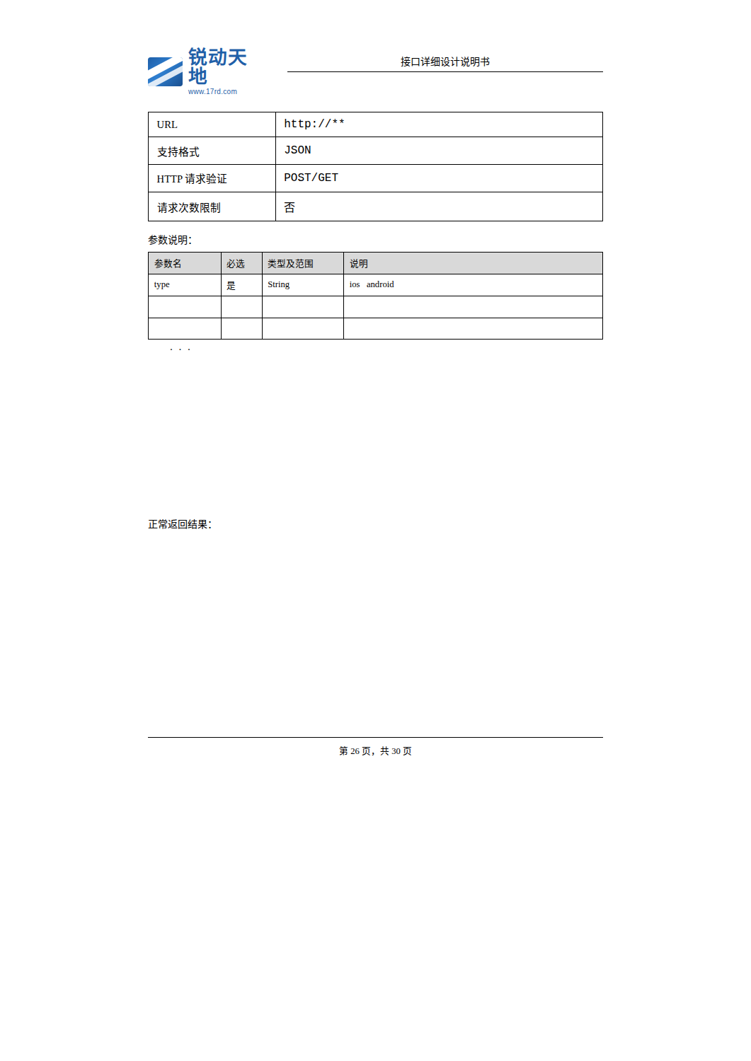锐动天地
www.17rd.com
接口详细设计说明书
| URL | http://** |
| 支持格式 | JSON |
| HTTP 请求验证 | POST/GET |
| 请求次数限制 | 否 |
参数说明：
| 参数名 | 必选 | 类型及范围 | 说明 |
| --- | --- | --- | --- |
| type | 是 | String | ios android |
· · ·
正常返回结果：
第 26 页，共 30 页